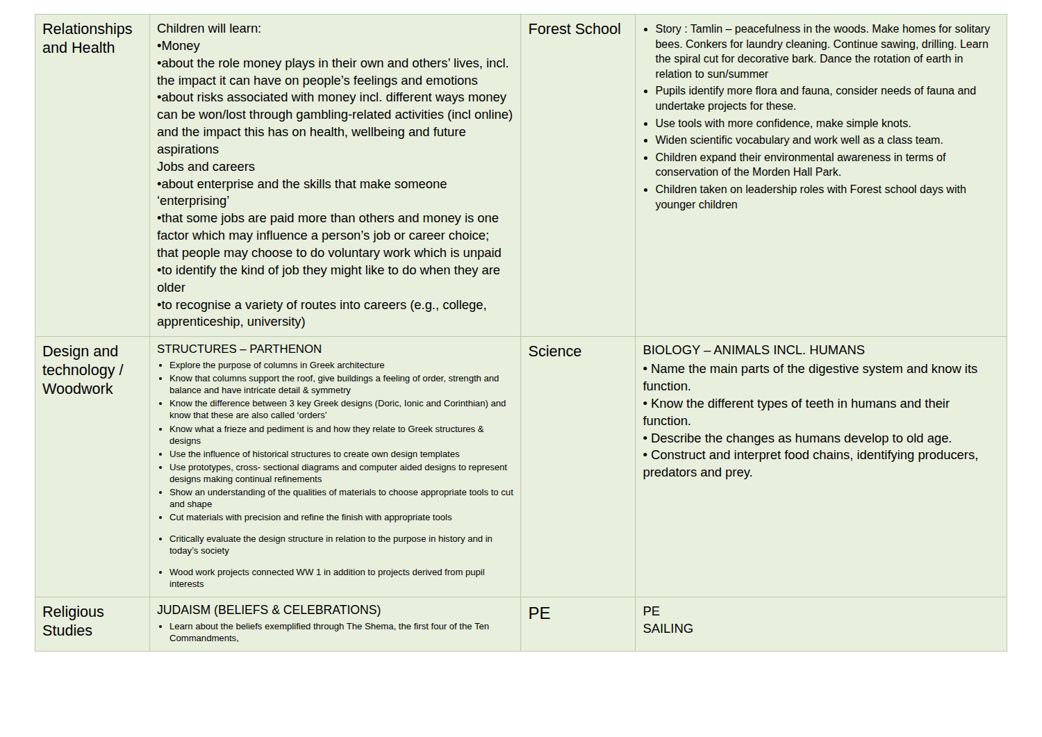| Relationships and Health | Children will learn: •Money •about the role money plays in their own and others’ lives, incl. the impact it can have on people’s feelings and emotions •about risks associated with money incl. different ways money can be won/lost through gambling-related activities (incl online) and the impact this has on health, wellbeing and future aspirations Jobs and careers •about enterprise and the skills that make someone ‘enterprising’ •that some jobs are paid more than others and money is one factor which may influence a person’s job or career choice; that people may choose to do voluntary work which is unpaid •to identify the kind of job they might like to do when they are older •to recognise a variety of routes into careers (e.g., college, apprenticeship, university) | Forest School | Story : Tamlin – peacefulness in the woods. Make homes for solitary bees. Conkers for laundry cleaning. Continue sawing, drilling. Learn the spiral cut for decorative bark. Dance the rotation of earth in relation to sun/summer Pupils identify more flora and fauna, consider needs of fauna and undertake projects for these. Use tools with more confidence, make simple knots. Widen scientific vocabulary and work well as a class team. Children expand their environmental awareness in terms of conservation of the Morden Hall Park. Children taken on leadership roles with Forest school days with younger children |
| Design and technology / Woodwork | STRUCTURES – PARTHENON Explore the purpose of columns in Greek architecture Know that columns support the roof, give buildings a feeling of order, strength and balance and have intricate detail & symmetry Know the difference between 3 key Greek designs (Doric, Ionic and Corinthian) and know that these are also called ‘orders’ Know what a frieze and pediment is and how they relate to Greek structures & designs Use the influence of historical structures to create own design templates Use prototypes, cross- sectional diagrams and computer aided designs to represent designs making continual refinements Show an understanding of the qualities of materials to choose appropriate tools to cut and shape Cut materials with precision and refine the finish with appropriate tools Critically evaluate the design structure in relation to the purpose in history and in today’s society Wood work projects connected WW 1 in addition to projects derived from pupil interests | Science | BIOLOGY – ANIMALS INCL. HUMANS • Name the main parts of the digestive system and know its function. • Know the different types of teeth in humans and their function. • Describe the changes as humans develop to old age. • Construct and interpret food chains, identifying producers, predators and prey. |
| Religious Studies | JUDAISM (BELIEFS & CELEBRATIONS) Learn about the beliefs exemplified through The Shema, the first four of the Ten Commandments, | PE | PE SAILING |